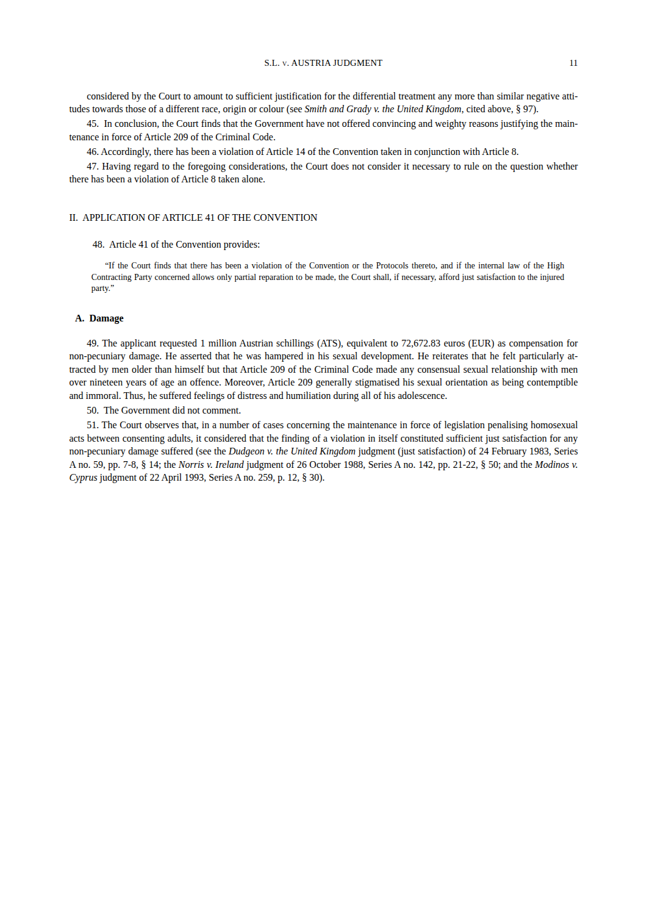S.L. v. AUSTRIA JUDGMENT 11
considered by the Court to amount to sufficient justification for the differential treatment any more than similar negative attitudes towards those of a different race, origin or colour (see Smith and Grady v. the United Kingdom, cited above, § 97).
45. In conclusion, the Court finds that the Government have not offered convincing and weighty reasons justifying the maintenance in force of Article 209 of the Criminal Code.
46. Accordingly, there has been a violation of Article 14 of the Convention taken in conjunction with Article 8.
47. Having regard to the foregoing considerations, the Court does not consider it necessary to rule on the question whether there has been a violation of Article 8 taken alone.
II. APPLICATION OF ARTICLE 41 OF THE CONVENTION
48. Article 41 of the Convention provides:
“If the Court finds that there has been a violation of the Convention or the Protocols thereto, and if the internal law of the High Contracting Party concerned allows only partial reparation to be made, the Court shall, if necessary, afford just satisfaction to the injured party.”
A. Damage
49. The applicant requested 1 million Austrian schillings (ATS), equivalent to 72,672.83 euros (EUR) as compensation for non-pecuniary damage. He asserted that he was hampered in his sexual development. He reiterates that he felt particularly attracted by men older than himself but that Article 209 of the Criminal Code made any consensual sexual relationship with men over nineteen years of age an offence. Moreover, Article 209 generally stigmatised his sexual orientation as being contemptible and immoral. Thus, he suffered feelings of distress and humiliation during all of his adolescence.
50. The Government did not comment.
51. The Court observes that, in a number of cases concerning the maintenance in force of legislation penalising homosexual acts between consenting adults, it considered that the finding of a violation in itself constituted sufficient just satisfaction for any non-pecuniary damage suffered (see the Dudgeon v. the United Kingdom judgment (just satisfaction) of 24 February 1983, Series A no. 59, pp. 7-8, § 14; the Norris v. Ireland judgment of 26 October 1988, Series A no. 142, pp. 21-22, § 50; and the Modinos v. Cyprus judgment of 22 April 1993, Series A no. 259, p. 12, § 30).